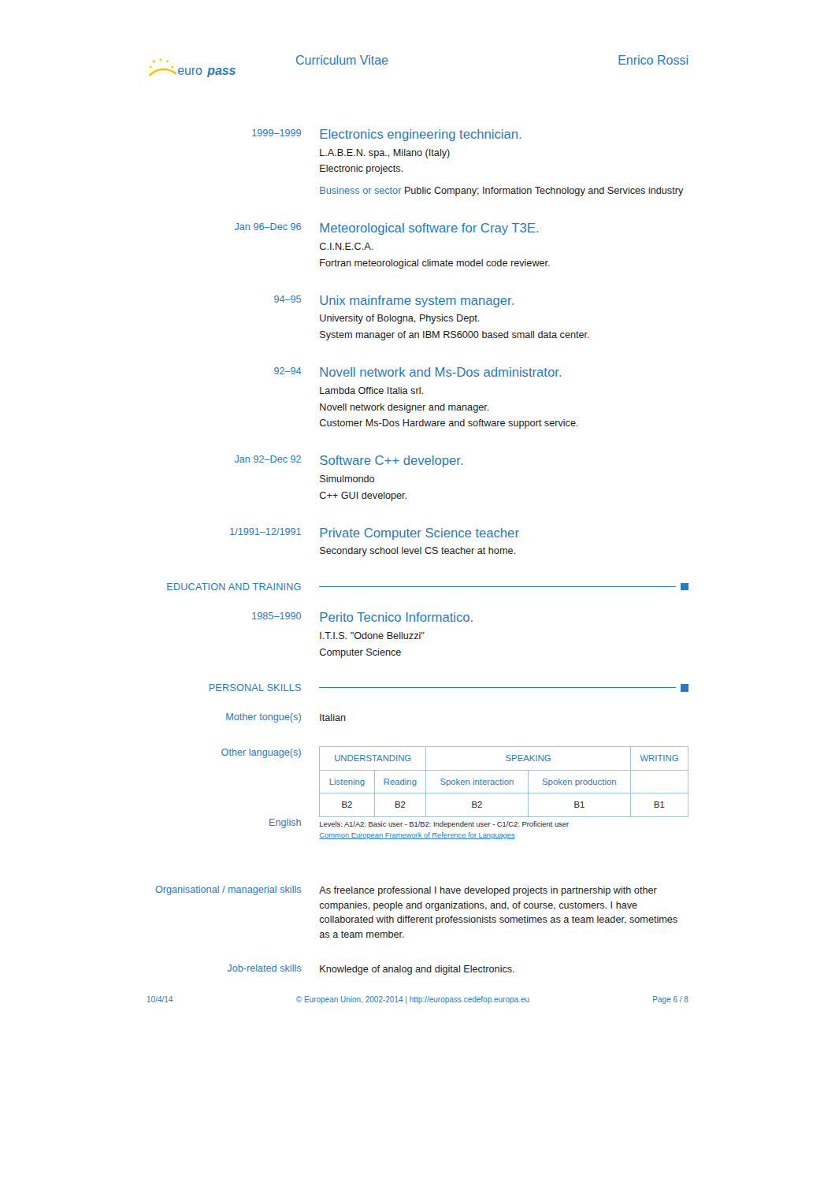euro pass
Curriculum Vitae
Enrico Rossi
1999–1999
Electronics engineering technician.
L.A.B.E.N. spa., Milano (Italy)
Electronic projects.
Business or sector Public Company; Information Technology and Services industry
Jan 96–Dec 96
Meteorological software for Cray T3E.
C.I.N.E.C.A.
Fortran meteorological climate model code reviewer.
94–95
Unix mainframe system manager.
University of Bologna, Physics Dept.
System manager of an IBM RS6000 based small data center.
92–94
Novell network and Ms-Dos administrator.
Lambda Office Italia srl.
Novell network designer and manager.
Customer Ms-Dos Hardware and software support service.
Jan 92–Dec 92
Software C++ developer.
Simulmondo
C++ GUI developer.
1/1991–12/1991
Private Computer Science teacher
Secondary school level CS teacher at home.
EDUCATION AND TRAINING
1985–1990
Perito Tecnico Informatico.
I.T.I.S. "Odone Belluzzi"
Computer Science
PERSONAL SKILLS
Mother tongue(s)
Italian
Other language(s)
| UNDERSTANDING | SPEAKING | WRITING |
| --- | --- | --- |
| Listening | Reading | Spoken interaction | Spoken production | |
| B2 | B2 | B2 | B1 | B1 |
Levels: A1/A2: Basic user - B1/B2: Independent user - C1/C2: Proficient user
Common European Framework of Reference for Languages
English
Organisational / managerial skills
As freelance professional I have developed projects in partnership with other companies, people and organizations, and, of course, customers. I have collaborated with different professionists sometimes as a team leader, sometimes as a team member.
Job-related skills
Knowledge of analog and digital Electronics.
10/4/14
© European Union, 2002-2014 | http://europass.cedefop.europa.eu
Page 6 / 8